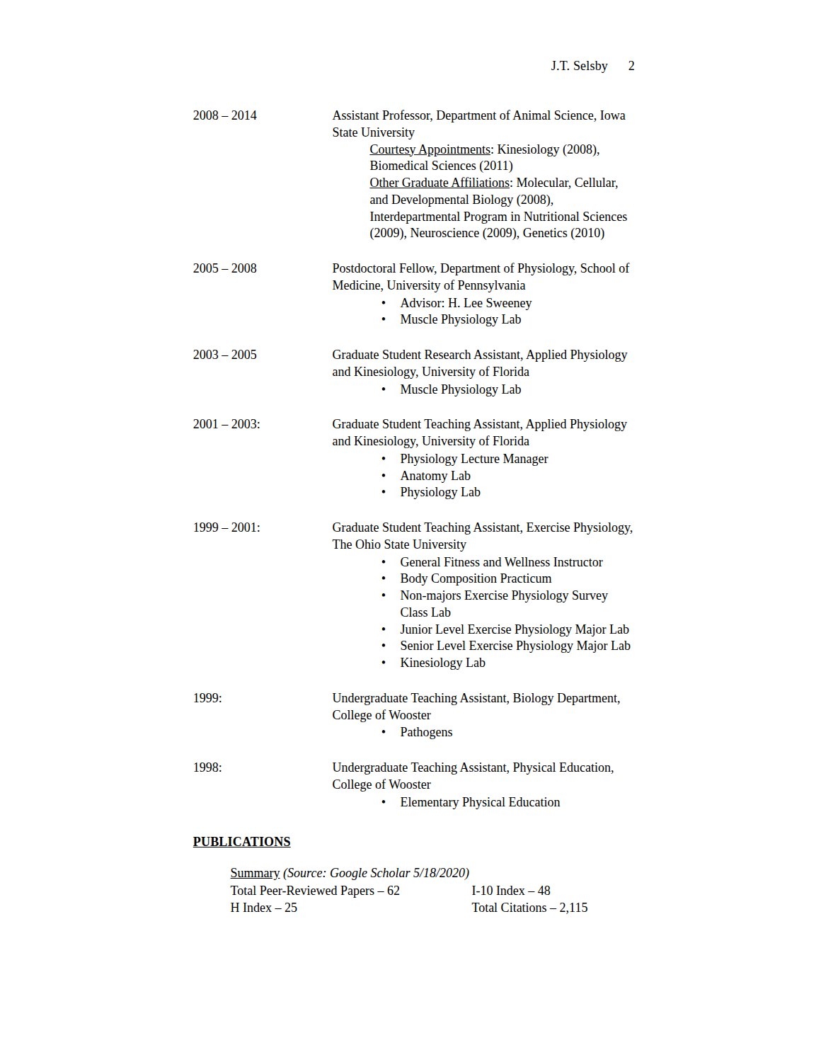J.T. Selsby 2
| 2008 – 2014 | Assistant Professor, Department of Animal Science, Iowa State University Courtesy Appointments : Kinesiology (2008), Biomedical Sciences (2011) Other Graduate Affiliations : Molecular, Cellular, and Developmental Biology (2008), Interdepartmental Program in Nutritional Sciences (2009), Neuroscience (2009), Genetics (2010) |
| 2005 – 2008 | Postdoctoral Fellow, Department of Physiology, School of Medicine, University of Pennsylvania Advisor: H. Lee Sweeney Muscle Physiology Lab |
| 2003 – 2005 | Graduate Student Research Assistant, Applied Physiology and Kinesiology, University of Florida Muscle Physiology Lab |
| 2001 – 2003: | Graduate Student Teaching Assistant, Applied Physiology and Kinesiology, University of Florida Physiology Lecture Manager Anatomy Lab Physiology Lab |
| 1999 – 2001: | Graduate Student Teaching Assistant, Exercise Physiology, The Ohio State University General Fitness and Wellness Instructor Body Composition Practicum Non-majors Exercise Physiology Survey Class Lab Junior Level Exercise Physiology Major Lab Senior Level Exercise Physiology Major Lab Kinesiology Lab |
| 1999: | Undergraduate Teaching Assistant, Biology Department, College of Wooster Pathogens |
| 1998: | Undergraduate Teaching Assistant, Physical Education, College of Wooster Elementary Physical Education |
PUBLICATIONS
Summary (Source: Google Scholar 5/18/2020)
| Total Peer-Reviewed Papers – 62 | I-10 Index – 48 |
| H Index – 25 | Total Citations – 2,115 |